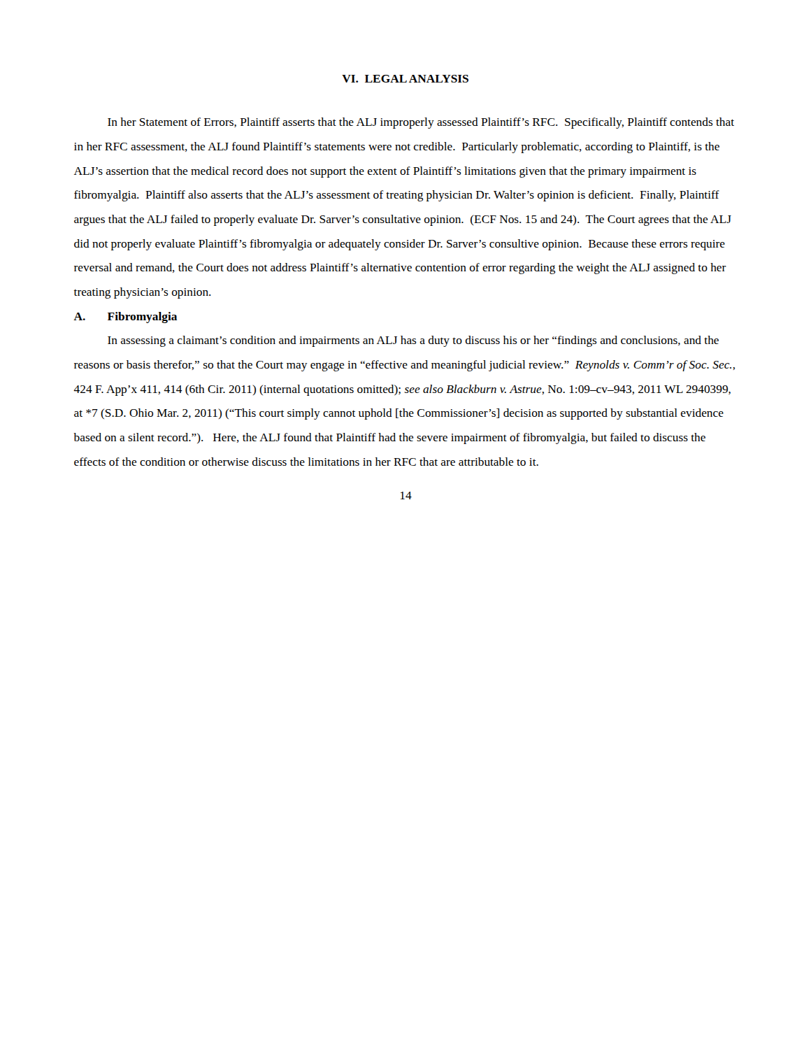VI. LEGAL ANALYSIS
In her Statement of Errors, Plaintiff asserts that the ALJ improperly assessed Plaintiff’s RFC. Specifically, Plaintiff contends that in her RFC assessment, the ALJ found Plaintiff’s statements were not credible. Particularly problematic, according to Plaintiff, is the ALJ’s assertion that the medical record does not support the extent of Plaintiff’s limitations given that the primary impairment is fibromyalgia. Plaintiff also asserts that the ALJ’s assessment of treating physician Dr. Walter’s opinion is deficient. Finally, Plaintiff argues that the ALJ failed to properly evaluate Dr. Sarver’s consultative opinion. (ECF Nos. 15 and 24). The Court agrees that the ALJ did not properly evaluate Plaintiff’s fibromyalgia or adequately consider Dr. Sarver’s consultive opinion. Because these errors require reversal and remand, the Court does not address Plaintiff’s alternative contention of error regarding the weight the ALJ assigned to her treating physician’s opinion.
A. Fibromyalgia
In assessing a claimant’s condition and impairments an ALJ has a duty to discuss his or her “findings and conclusions, and the reasons or basis therefor,” so that the Court may engage in “effective and meaningful judicial review.” Reynolds v. Comm’r of Soc. Sec., 424 F. App’x 411, 414 (6th Cir. 2011) (internal quotations omitted); see also Blackburn v. Astrue, No. 1:09–cv–943, 2011 WL 2940399, at *7 (S.D. Ohio Mar. 2, 2011) (“This court simply cannot uphold [the Commissioner’s] decision as supported by substantial evidence based on a silent record.”). Here, the ALJ found that Plaintiff had the severe impairment of fibromyalgia, but failed to discuss the effects of the condition or otherwise discuss the limitations in her RFC that are attributable to it.
14